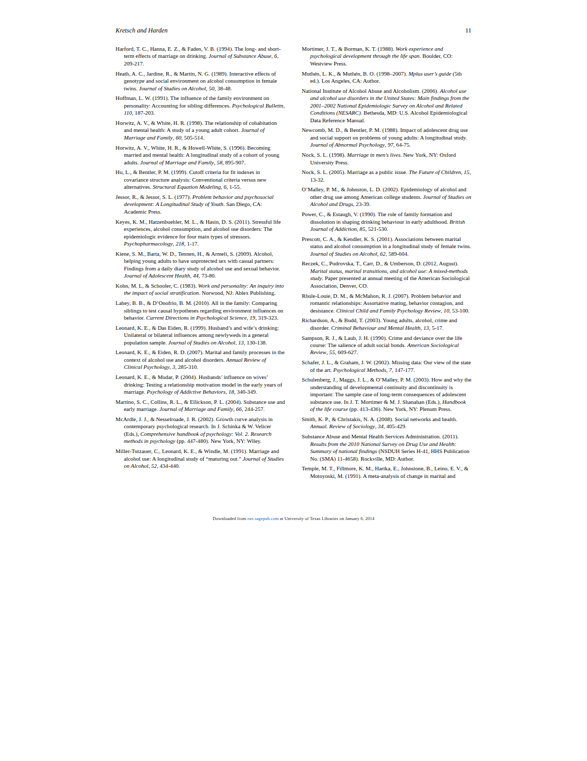Kretsch and Harden 11
Harford, T. C., Hanna, E. Z., & Faden, V. B. (1994). The long- and short-term effects of marriage on drinking. Journal of Substance Abuse, 6, 209-217.
Heath, A. C., Jardine, R., & Martin, N. G. (1989). Interactive effects of genotype and social environment on alcohol consumption in female twins. Journal of Studies on Alcohol, 50, 38-48.
Hoffman, L. W. (1991). The influence of the family environment on personality: Accounting for sibling differences. Psychological Bulletin, 110, 187-203.
Horwitz, A. V., & White, H. R. (1998). The relationship of cohabitation and mental health: A study of a young adult cohort. Journal of Marriage and Family, 60, 505-514.
Horwitz, A. V., White, H. R., & Howell-White, S. (1996). Becoming married and mental health: A longitudinal study of a cohort of young adults. Journal of Marriage and Family, 58, 895-907.
Hu, L., & Bentler, P. M. (1999). Cutoff criteria for fit indexes in covariance structure analysis: Conventional criteria versus new alternatives. Structural Equation Modeling, 6, 1-55.
Jessor, R., & Jessor, S. L. (1977). Problem behavior and psychosocial development: A Longitudinal Study of Youth. San Diego, CA: Academic Press.
Keyes, K. M., Hatzenbuehler, M. L., & Hasin, D. S. (2011). Stressful life experiences, alcohol consumption, and alcohol use disorders: The epidemiologic evidence for four main types of stressors. Psychopharmacology, 218, 1-17.
Kiene, S. M., Barta, W. D., Tennen, H., & Armeli, S. (2009). Alcohol, helping young adults to have unprotected sex with casual partners: Findings from a daily diary study of alcohol use and sexual behavior. Journal of Adolescent Health, 44, 73-80.
Kohn, M. L, & Schooler, C. (1983). Work and personality: An inquiry into the impact of social stratification. Norwood, NJ: Ablex Publishing.
Lahey, B. B., & D’Onofrio, B. M. (2010). All in the family: Comparing siblings to test causal hypotheses regarding environment influences on behavior. Current Directions in Psychological Science, 19, 319-323.
Leonard, K. E., & Das Eiden, R. (1999). Husband’s and wife’s drinking: Unilateral or bilateral influences among newlyweds in a general population sample. Journal of Studies on Alcohol, 13, 130-138.
Leonard, K. E., & Eiden, R. D. (2007). Marital and family processes in the context of alcohol use and alcohol disorders. Annual Review of Clinical Psychology, 3, 285-310.
Leonard, K. E., & Mudar, P. (2004). Husbands’ influence on wives’ drinking: Testing a relationship motivation model in the early years of marriage. Psychology of Addictive Behaviors, 18, 340-349.
Martino, S. C., Collins, R. L., & Ellickson, P. L. (2004). Substance use and early marriage. Journal of Marriage and Family, 66, 244-257.
McArdle, J. J., & Nesselroade, J. R. (2002). Growth curve analysis in contemporary psychological research. In J. Schinka & W. Velicer (Eds.), Comprehensive handbook of psychology: Vol. 2. Research methods in psychology (pp. 447-480). New York, NY: Wiley.
Miller-Tutzauer, C., Leonard, K. E., & Windle, M. (1991). Marriage and alcohol use: A longitudinal study of “maturing out.” Journal of Studies on Alcohol, 52, 434-440.
Mortimer, J. T., & Borman, K. T. (1988). Work experience and psychological development through the life span. Boulder, CO: Westview Press.
Muthén, L. K., & Muthén, B. O. (1998–2007). Mplus user’s guide (5th ed.). Los Angeles, CA: Author.
National Institute of Alcohol Abuse and Alcoholism. (2006). Alcohol use and alcohol use disorders in the United States: Main findings from the 2001–2002 National Epidemiologic Survey on Alcohol and Related Conditions (NESARC). Bethesda, MD: U.S. Alcohol Epidemiological Data Reference Manual.
Newcomb, M. D., & Bentler, P. M. (1988). Impact of adolescent drug use and social support on problems of young adults: A longitudinal study. Journal of Abnormal Psychology, 97, 64-75.
Nock, S. L. (1998). Marriage in men’s lives. New York, NY: Oxford University Press.
Nock, S. L. (2005). Marriage as a public issue. The Future of Children, 15, 13-32.
O’Malley, P. M., & Johnston, L. D. (2002). Epidemiology of alcohol and other drug use among American college students. Journal of Studies on Alcohol and Drugs, 23-39.
Power, C., & Estaugh, V. (1990). The role of family formation and dissolution in shaping drinking behaviour in early adulthood. British Journal of Addiction, 85, 521-530.
Prescott, C. A., & Kendler, K. S. (2001). Associations between marital status and alcohol consumption in a longitudinal study of female twins. Journal of Studies on Alcohol, 62, 589-604.
Reczek, C., Pudrovska, T., Carr, D., & Umberson, D. (2012, August). Marital status, marital transitions, and alcohol use: A mixed-methods study. Paper presented at annual meeting of the American Sociological Association, Denver, CO.
Rhule-Louie, D. M., & McMahon, R. J. (2007). Problem behavior and romantic relationships: Assortative mating, behavior contagion, and desistance. Clinical Child and Family Psychology Review, 10, 53-100.
Richardson, A., & Budd, T. (2003). Young adults, alcohol, crime and disorder. Criminal Behaviour and Mental Health, 13, 5-17.
Sampson, R. J., & Laub, J. H. (1990). Crime and deviance over the life course: The salience of adult social bonds. American Sociological Review, 55, 609-627.
Schafer, J. L., & Graham, J. W. (2002). Missing data: Our view of the state of the art. Psychological Methods, 7, 147-177.
Schulenberg, J., Maggs, J. L., & O’Malley, P. M. (2003). How and why the understanding of developmental continuity and discontinuity is important: The sample case of long-term consequences of adolescent substance use. In J. T. Mortimer & M. J. Shanahan (Eds.), Handbook of the life course (pp. 413-436). New York, NY: Plenum Press.
Smith, K. P., & Christakis, N. A. (2008). Social networks and health. Annual. Review of Sociology, 34, 405-429.
Substance Abuse and Mental Health Services Administration. (2011). Results from the 2010 National Survey on Drug Use and Health: Summary of national findings (NSDUH Series H-41, HHS Publication No. (SMA) 11-4658). Rockville, MD: Author.
Temple, M. T., Fillmore, K. M., Hartka, E., Johnstone, B., Leino, E. V., & Motoyoski, M. (1991). A meta-analysis of change in marital and
Downloaded from eax.sagepub.com at University of Texas Libraries on January 6, 2014